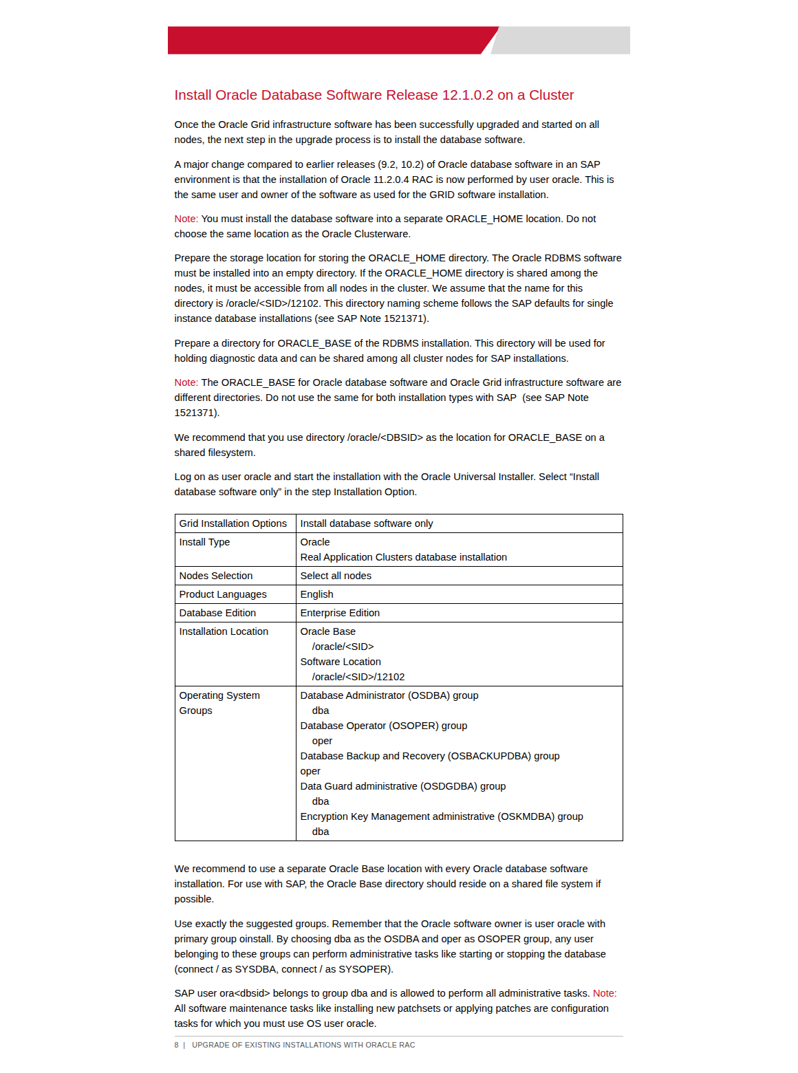Install Oracle Database Software Release 12.1.0.2 on a Cluster
Once the Oracle Grid infrastructure software has been successfully upgraded and started on all nodes, the next step in the upgrade process is to install the database software.
A major change compared to earlier releases (9.2, 10.2) of Oracle database software in an SAP environment is that the installation of Oracle 11.2.0.4 RAC is now performed by user oracle. This is the same user and owner of the software as used for the GRID software installation.
Note: You must install the database software into a separate ORACLE_HOME location. Do not choose the same location as the Oracle Clusterware.
Prepare the storage location for storing the ORACLE_HOME directory. The Oracle RDBMS software must be installed into an empty directory. If the ORACLE_HOME directory is shared among the nodes, it must be accessible from all nodes in the cluster. We assume that the name for this directory is /oracle/<SID>/12102. This directory naming scheme follows the SAP defaults for single instance database installations (see SAP Note 1521371).
Prepare a directory for ORACLE_BASE of the RDBMS installation. This directory will be used for holding diagnostic data and can be shared among all cluster nodes for SAP installations.
Note: The ORACLE_BASE for Oracle database software and Oracle Grid infrastructure software are different directories. Do not use the same for both installation types with SAP (see SAP Note 1521371).
We recommend that you use directory /oracle/<DBSID> as the location for ORACLE_BASE on a shared filesystem.
Log on as user oracle and start the installation with the Oracle Universal Installer. Select “Install database software only” in the step Installation Option.
| Grid Installation Options | Install database software only |
| Install Type | Oracle Real Application Clusters database installation |
| Nodes Selection | Select all nodes |
| Product Languages | English |
| Database Edition | Enterprise Edition |
| Installation Location | Oracle Base /oracle/<SID> Software Location /oracle/<SID>/12102 |
| Operating System Groups | Database Administrator (OSDBA) group dba Database Operator (OSOPER) group oper Database Backup and Recovery (OSBACKUPDBA) group oper Data Guard administrative (OSDGDBA) group dba Encryption Key Management administrative (OSKMDBA) group dba |
We recommend to use a separate Oracle Base location with every Oracle database software installation. For use with SAP, the Oracle Base directory should reside on a shared file system if possible.
Use exactly the suggested groups. Remember that the Oracle software owner is user oracle with primary group oinstall. By choosing dba as the OSDBA and oper as OSOPER group, any user belonging to these groups can perform administrative tasks like starting or stopping the database (connect / as SYSDBA, connect / as SYSOPER).
SAP user ora<dbsid> belongs to group dba and is allowed to perform all administrative tasks. Note: All software maintenance tasks like installing new patchsets or applying patches are configuration tasks for which you must use OS user oracle.
8 | UPGRADE OF EXISTING INSTALLATIONS WITH ORACLE RAC